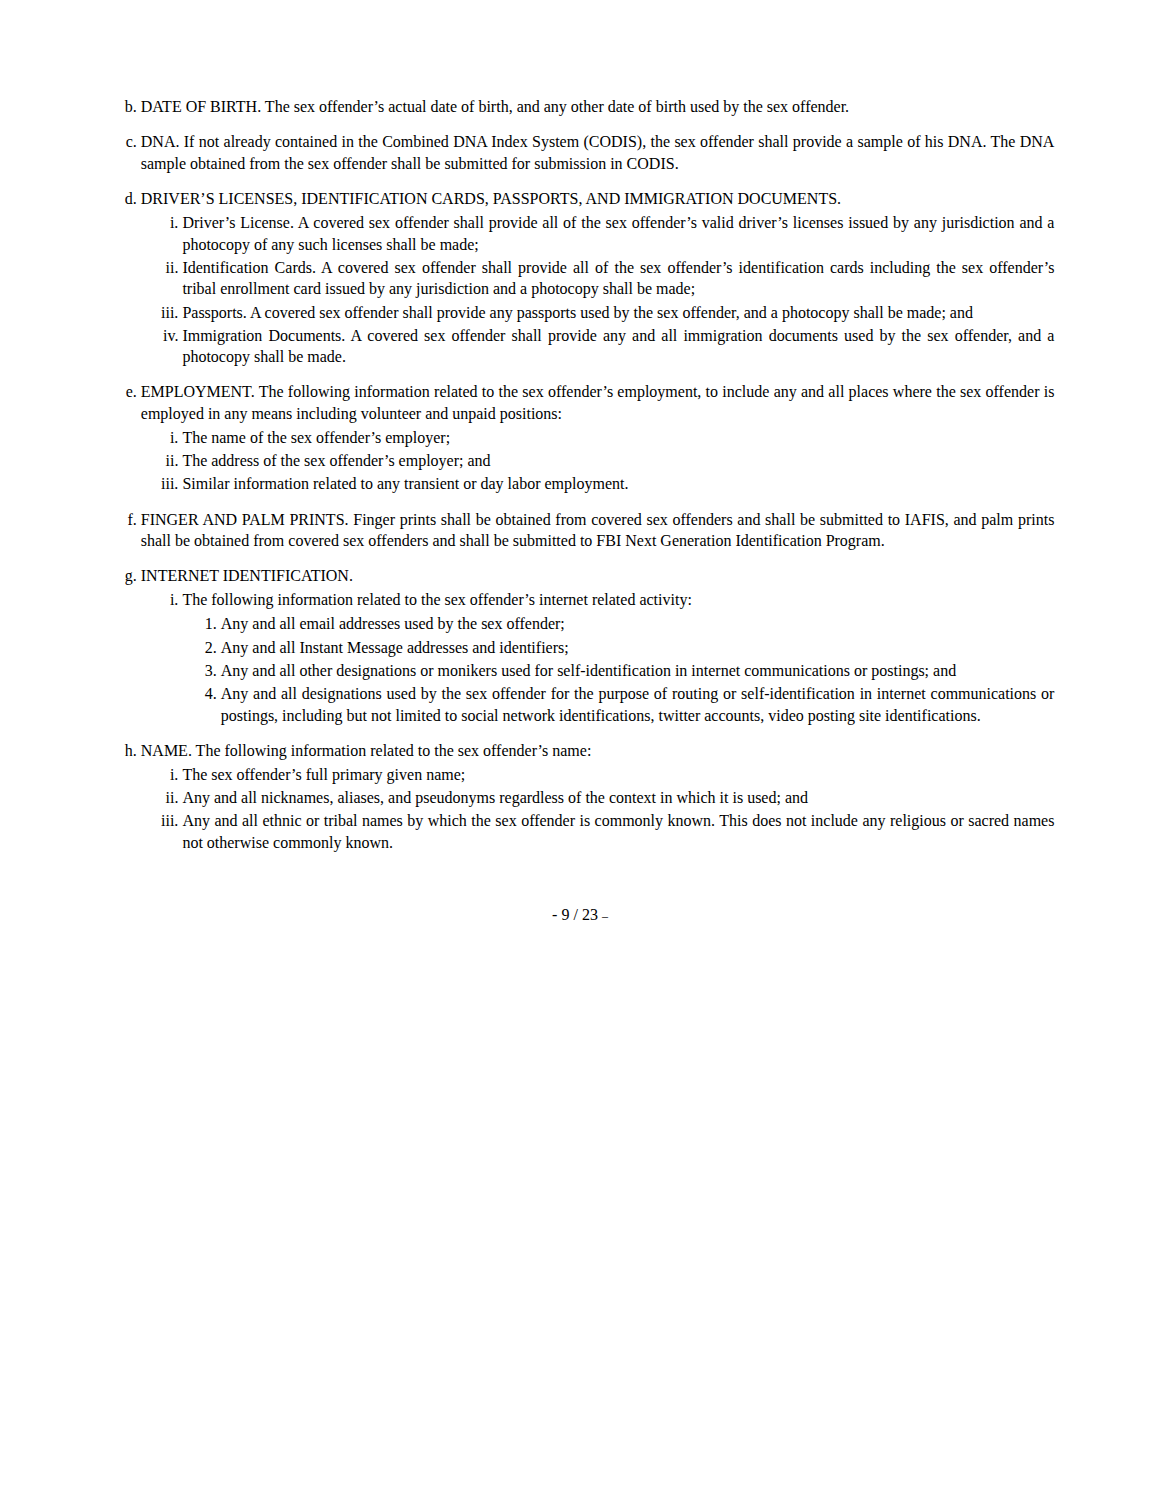DATE OF BIRTH. The sex offender’s actual date of birth, and any other date of birth used by the sex offender.
DNA. If not already contained in the Combined DNA Index System (CODIS), the sex offender shall provide a sample of his DNA. The DNA sample obtained from the sex offender shall be submitted for submission in CODIS.
DRIVER’S LICENSES, IDENTIFICATION CARDS, PASSPORTS, AND IMMIGRATION DOCUMENTS.
Driver’s License. A covered sex offender shall provide all of the sex offender’s valid driver’s licenses issued by any jurisdiction and a photocopy of any such licenses shall be made;
Identification Cards. A covered sex offender shall provide all of the sex offender’s identification cards including the sex offender’s tribal enrollment card issued by any jurisdiction and a photocopy shall be made;
Passports. A covered sex offender shall provide any passports used by the sex offender, and a photocopy shall be made; and
Immigration Documents. A covered sex offender shall provide any and all immigration documents used by the sex offender, and a photocopy shall be made.
EMPLOYMENT. The following information related to the sex offender’s employment, to include any and all places where the sex offender is employed in any means including volunteer and unpaid positions:
The name of the sex offender’s employer;
The address of the sex offender’s employer; and
Similar information related to any transient or day labor employment.
FINGER AND PALM PRINTS. Finger prints shall be obtained from covered sex offenders and shall be submitted to IAFIS, and palm prints shall be obtained from covered sex offenders and shall be submitted to FBI Next Generation Identification Program.
INTERNET IDENTIFICATION.
The following information related to the sex offender’s internet related activity:
Any and all email addresses used by the sex offender;
Any and all Instant Message addresses and identifiers;
Any and all other designations or monikers used for self-identification in internet communications or postings; and
Any and all designations used by the sex offender for the purpose of routing or self-identification in internet communications or postings, including but not limited to social network identifications, twitter accounts, video posting site identifications.
NAME. The following information related to the sex offender’s name:
The sex offender’s full primary given name;
Any and all nicknames, aliases, and pseudonyms regardless of the context in which it is used; and
Any and all ethnic or tribal names by which the sex offender is commonly known. This does not include any religious or sacred names not otherwise commonly known.
- 9 / 23 –